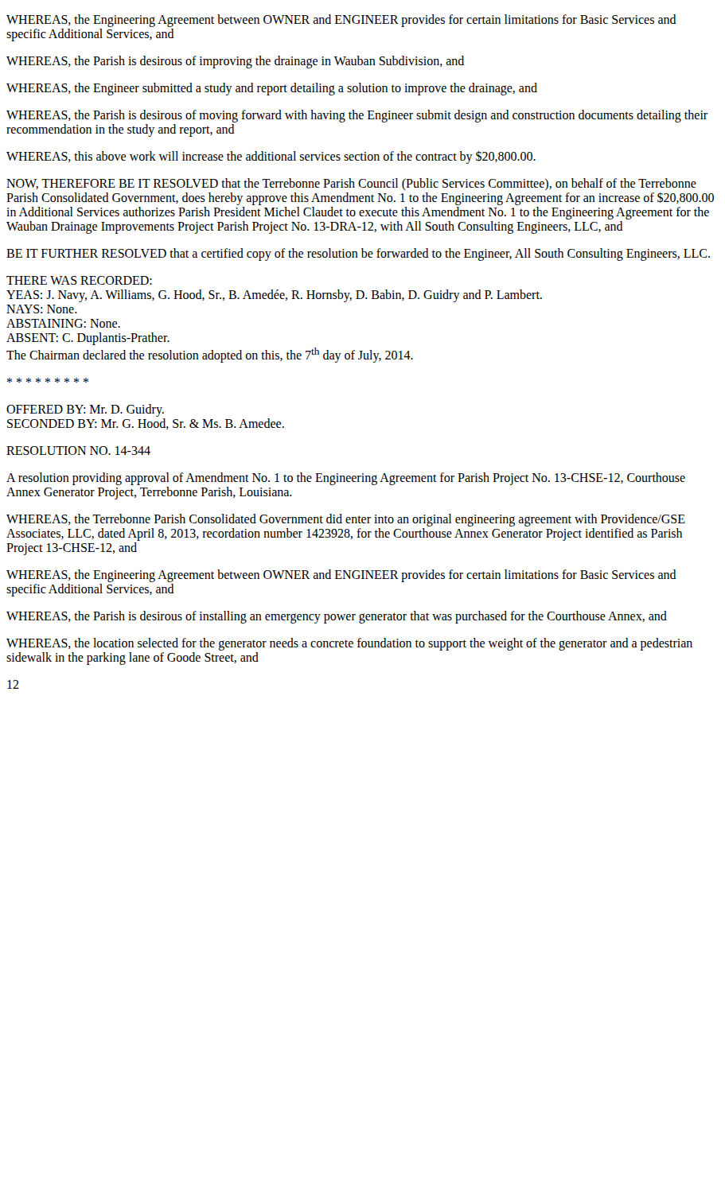WHEREAS, the Engineering Agreement between OWNER and ENGINEER provides for certain limitations for Basic Services and specific Additional Services, and
WHEREAS, the Parish is desirous of improving the drainage in Wauban Subdivision, and
WHEREAS, the Engineer submitted a study and report detailing a solution to improve the drainage, and
WHEREAS, the Parish is desirous of moving forward with having the Engineer submit design and construction documents detailing their recommendation in the study and report, and
WHEREAS, this above work will increase the additional services section of the contract by $20,800.00.
NOW, THEREFORE BE IT RESOLVED that the Terrebonne Parish Council (Public Services Committee), on behalf of the Terrebonne Parish Consolidated Government, does hereby approve this Amendment No. 1 to the Engineering Agreement for an increase of $20,800.00 in Additional Services authorizes Parish President Michel Claudet to execute this Amendment No. 1 to the Engineering Agreement for the Wauban Drainage Improvements Project Parish Project No. 13-DRA-12, with All South Consulting Engineers, LLC, and
BE IT FURTHER RESOLVED that a certified copy of the resolution be forwarded to the Engineer, All South Consulting Engineers, LLC.
THERE WAS RECORDED:
YEAS: J. Navy, A. Williams, G. Hood, Sr., B. Amedée, R. Hornsby, D. Babin, D. Guidry and P. Lambert.
NAYS: None.
ABSTAINING: None.
ABSENT: C. Duplantis-Prather.
The Chairman declared the resolution adopted on this, the 7th day of July, 2014.
* * * * * * * * *
OFFERED BY: Mr. D. Guidry.
SECONDED BY: Mr. G. Hood, Sr. & Ms. B. Amedee.
RESOLUTION NO. 14-344
A resolution providing approval of Amendment No. 1 to the Engineering Agreement for Parish Project No. 13-CHSE-12, Courthouse Annex Generator Project, Terrebonne Parish, Louisiana.
WHEREAS, the Terrebonne Parish Consolidated Government did enter into an original engineering agreement with Providence/GSE Associates, LLC, dated April 8, 2013, recordation number 1423928, for the Courthouse Annex Generator Project identified as Parish Project 13-CHSE-12, and
WHEREAS, the Engineering Agreement between OWNER and ENGINEER provides for certain limitations for Basic Services and specific Additional Services, and
WHEREAS, the Parish is desirous of installing an emergency power generator that was purchased for the Courthouse Annex, and
WHEREAS, the location selected for the generator needs a concrete foundation to support the weight of the generator and a pedestrian sidewalk in the parking lane of Goode Street, and
12